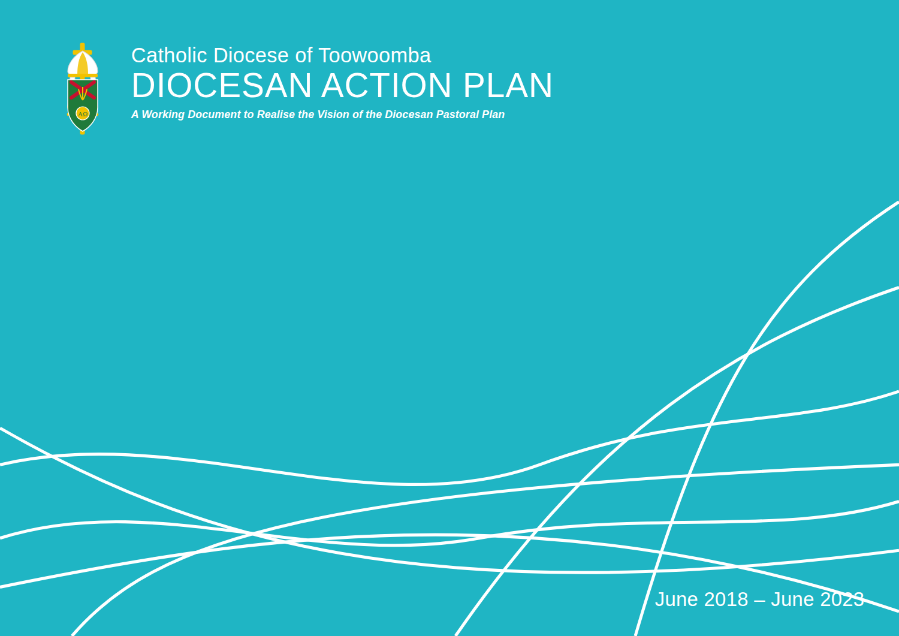ΑΩ
Catholic Diocese of Toowoomba
Diocesan Action Plan
A Working Document to Realise the Vision of the Diocesan Pastoral Plan
June 2018 – June 2023